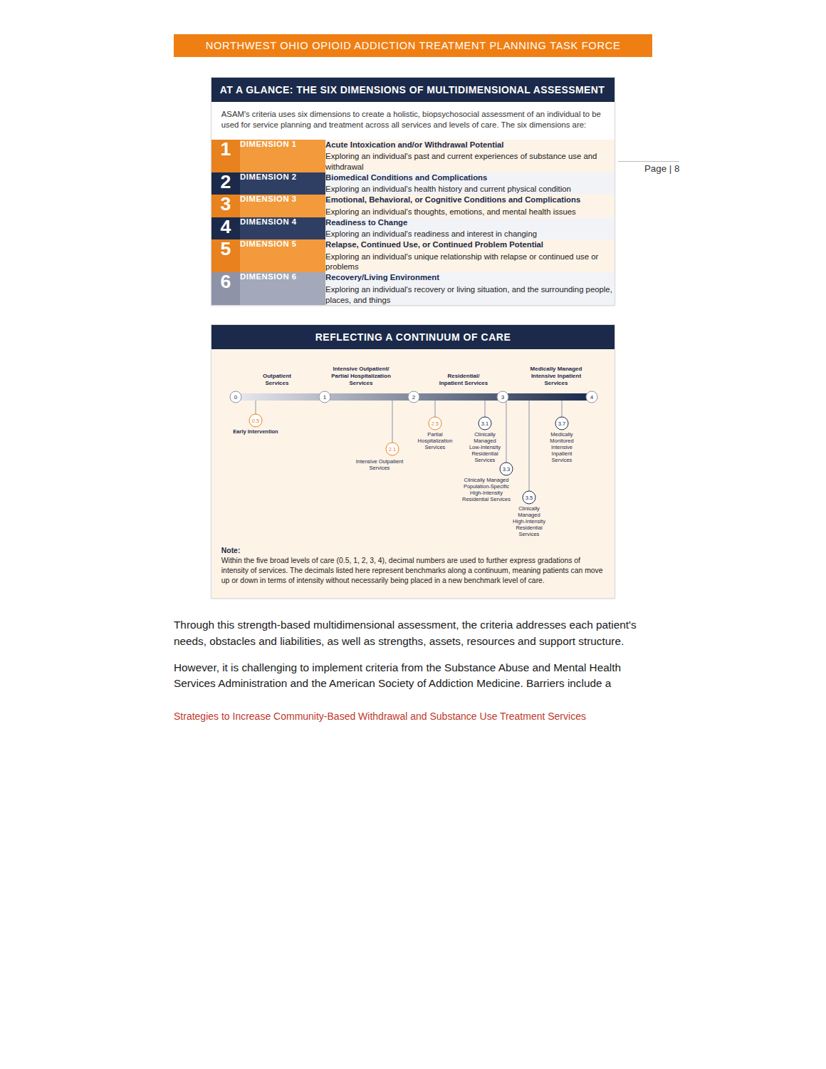Northwest Ohio Opioid Addiction Treatment Planning Task Force
Page | 8
AT A GLANCE: THE SIX DIMENSIONS OF MULTIDIMENSIONAL ASSESSMENT
ASAM's criteria uses six dimensions to create a holistic, biopsychosocial assessment of an individual to be used for service planning and treatment across all services and levels of care. The six dimensions are:
| 1 | DIMENSION 1 | Acute Intoxication and/or Withdrawal Potential Exploring an individual's past and current experiences of substance use and withdrawal |
| 2 | DIMENSION 2 | Biomedical Conditions and Complications Exploring an individual's health history and current physical condition |
| 3 | DIMENSION 3 | Emotional, Behavioral, or Cognitive Conditions and Complications Exploring an individual's thoughts, emotions, and mental health issues |
| 4 | DIMENSION 4 | Readiness to Change Exploring an individual's readiness and interest in changing |
| 5 | DIMENSION 5 | Relapse, Continued Use, or Continued Problem Potential Exploring an individual's unique relationship with relapse or continued use or problems |
| 6 | DIMENSION 6 | Recovery/Living Environment Exploring an individual's recovery or living situation, and the surrounding people, places, and things |
REFLECTING A CONTINUUM OF CARE
Outpatient Services Intensive Outpatient/ Partial Hospitalization Services Residential/ Inpatient Services Medically Managed Intensive Inpatient Services 0 1 2 3 4 0.5 Early Intervention 2.1 Intensive Outpatient Services 2.5 Partial Hospitalization Services 3.1 Clinically Managed Low-Intensity Residential Services 3.3 Clinically Managed Population-Specific High-Intensity Residential Services 3.5 Clinically Managed High-Intensity Residential Services 3.7 Medically Monitored Intensive Inpatient Services
Note:
Within the five broad levels of care (0.5, 1, 2, 3, 4), decimal numbers are used to further express gradations of intensity of services. The decimals listed here represent benchmarks along a continuum, meaning patients can move up or down in terms of intensity without necessarily being placed in a new benchmark level of care.
Through this strength-based multidimensional assessment, the criteria addresses each patient's needs, obstacles and liabilities, as well as strengths, assets, resources and support structure.
However, it is challenging to implement criteria from the Substance Abuse and Mental Health Services Administration and the American Society of Addiction Medicine. Barriers include a
Strategies to Increase Community-Based Withdrawal and Substance Use Treatment Services